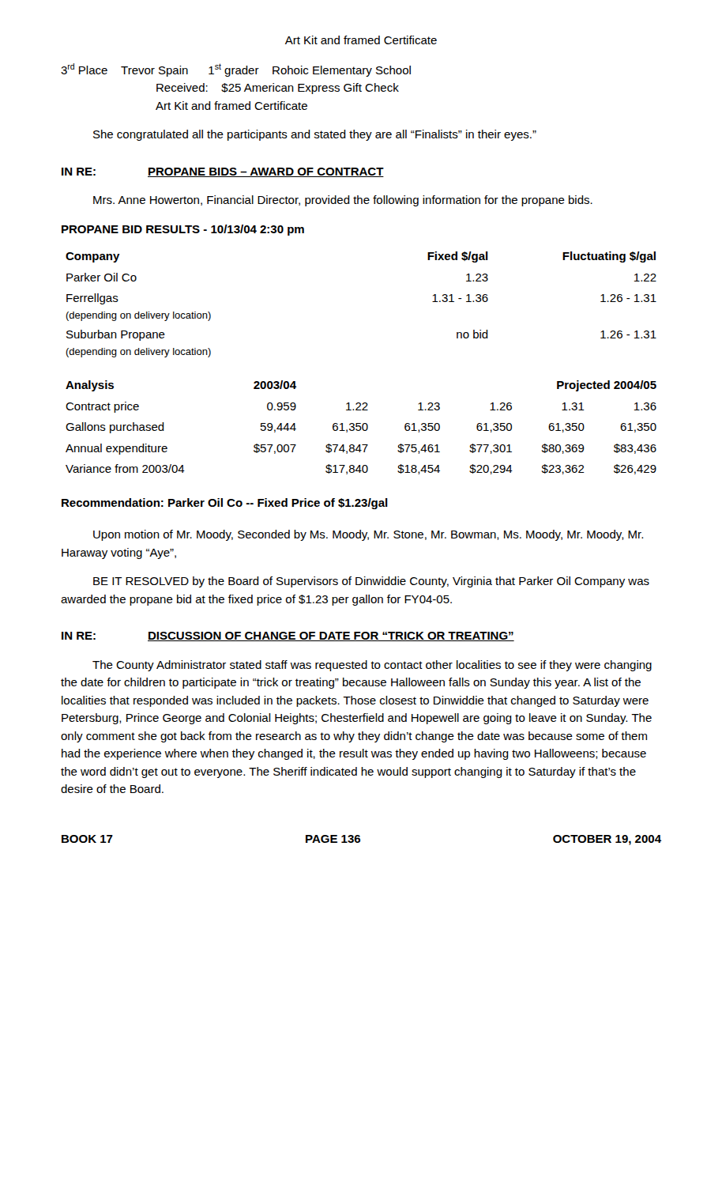Art Kit and framed Certificate
3rd Place Trevor Spain 1st grader Rohoic Elementary School
Received: $25 American Express Gift Check
Art Kit and framed Certificate
She congratulated all the participants and stated they are all “Finalists” in their eyes.”
IN RE: PROPANE BIDS – AWARD OF CONTRACT
Mrs. Anne Howerton, Financial Director, provided the following information for the propane bids.
PROPANE BID RESULTS - 10/13/04 2:30 pm
| Company | Fixed $/gal | Fluctuating $/gal |
| --- | --- | --- |
| Parker Oil Co | 1.23 | 1.22 |
| Ferrellgas (depending on delivery location) | 1.31 - 1.36 | 1.26 - 1.31 |
| Suburban Propane (depending on delivery location) | no bid | 1.26 - 1.31 |
| Analysis | 2003/04 | Projected 2004/05 |
| --- | --- | --- |
| Contract price | 0.959 | 1.22 | 1.23 | 1.26 | 1.31 | 1.36 |
| Gallons purchased | 59,444 | 61,350 | 61,350 | 61,350 | 61,350 | 61,350 |
| Annual expenditure | $57,007 | $74,847 | $75,461 | $77,301 | $80,369 | $83,436 |
| Variance from 2003/04 | | $17,840 | $18,454 | $20,294 | $23,362 | $26,429 |
Recommendation: Parker Oil Co -- Fixed Price of $1.23/gal
Upon motion of Mr. Moody, Seconded by Ms. Moody, Mr. Stone, Mr. Bowman, Ms. Moody, Mr. Moody, Mr. Haraway voting “Aye”,
BE IT RESOLVED by the Board of Supervisors of Dinwiddie County, Virginia that Parker Oil Company was awarded the propane bid at the fixed price of $1.23 per gallon for FY04-05.
IN RE: DISCUSSION OF CHANGE OF DATE FOR “TRICK OR TREATING”
The County Administrator stated staff was requested to contact other localities to see if they were changing the date for children to participate in “trick or treating” because Halloween falls on Sunday this year. A list of the localities that responded was included in the packets. Those closest to Dinwiddie that changed to Saturday were Petersburg, Prince George and Colonial Heights; Chesterfield and Hopewell are going to leave it on Sunday. The only comment she got back from the research as to why they didn’t change the date was because some of them had the experience where when they changed it, the result was they ended up having two Halloweens; because the word didn’t get out to everyone. The Sheriff indicated he would support changing it to Saturday if that’s the desire of the Board.
BOOK 17 PAGE 136 OCTOBER 19, 2004